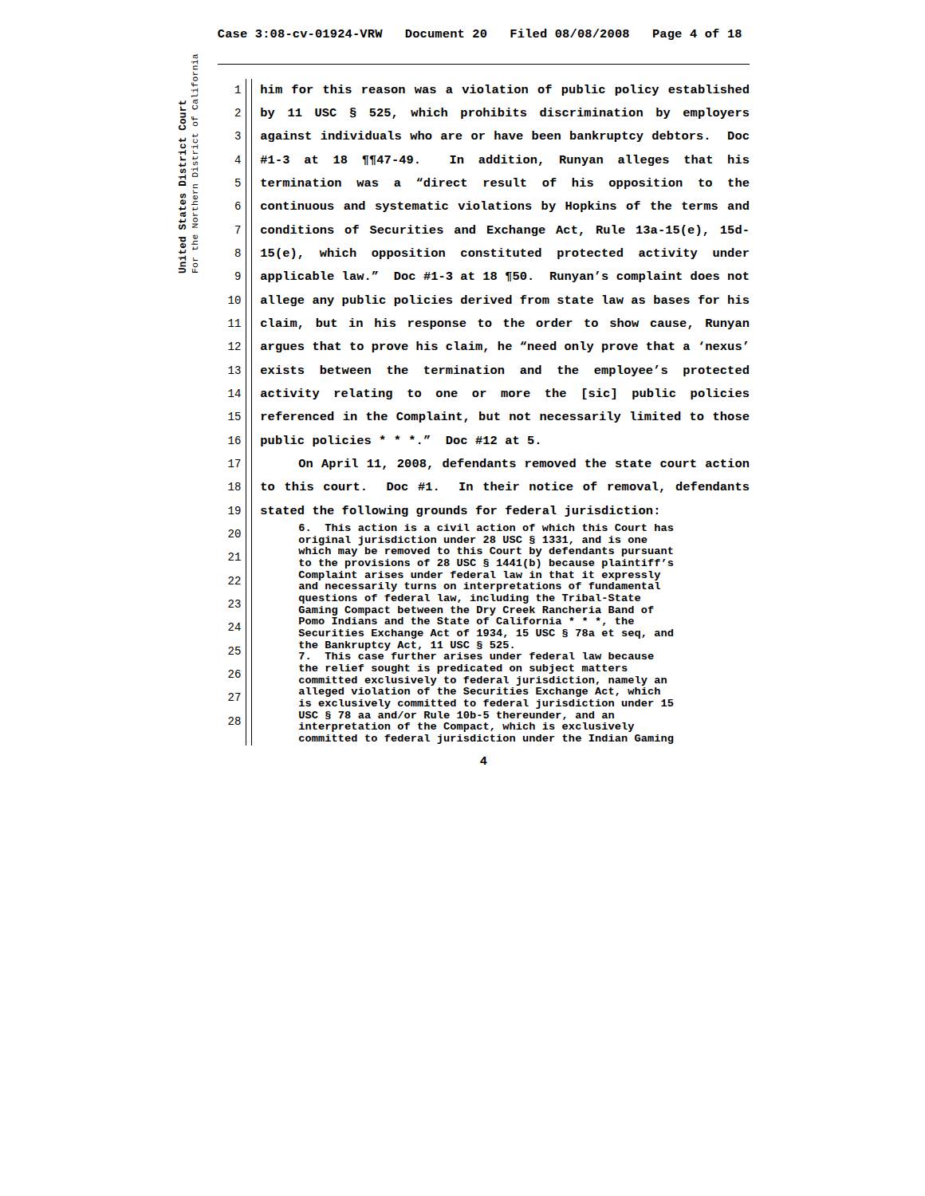Case 3:08-cv-01924-VRW Document 20 Filed 08/08/2008 Page 4 of 18
United States District Court For the Northern District of California
1
2
3
4
5
6
7
8
9
10
11
12
13
14
15
16
17
18
19
20
21
22
23
24
25
26
27
28
him for this reason was a violation of public policy established by 11 USC § 525, which prohibits discrimination by employers against individuals who are or have been bankruptcy debtors. Doc #1-3 at 18 ¶¶47-49. In addition, Runyan alleges that his termination was a “direct result of his opposition to the continuous and systematic violations by Hopkins of the terms and conditions of Securities and Exchange Act, Rule 13a-15(e), 15d-15(e), which opposition constituted protected activity under applicable law.” Doc #1-3 at 18 ¶50. Runyan’s complaint does not allege any public policies derived from state law as bases for his claim, but in his response to the order to show cause, Runyan argues that to prove his claim, he “need only prove that a ‘nexus’ exists between the termination and the employee’s protected activity relating to one or more the [sic] public policies referenced in the Complaint, but not necessarily limited to those public policies * * *.” Doc #12 at 5.
On April 11, 2008, defendants removed the state court action to this court. Doc #1. In their notice of removal, defendants stated the following grounds for federal jurisdiction:
6. This action is a civil action of which this Court has
original jurisdiction under 28 USC § 1331, and is one
which may be removed to this Court by defendants pursuant
to the provisions of 28 USC § 1441(b) because plaintiff’s
Complaint arises under federal law in that it expressly
and necessarily turns on interpretations of fundamental
questions of federal law, including the Tribal-State
Gaming Compact between the Dry Creek Rancheria Band of
Pomo Indians and the State of California * * *, the
Securities Exchange Act of 1934, 15 USC § 78a et seq, and
the Bankruptcy Act, 11 USC § 525.
7. This case further arises under federal law because
the relief sought is predicated on subject matters
committed exclusively to federal jurisdiction, namely an
alleged violation of the Securities Exchange Act, which
is exclusively committed to federal jurisdiction under 15
USC § 78 aa and/or Rule 10b-5 thereunder, and an
interpretation of the Compact, which is exclusively
committed to federal jurisdiction under the Indian Gaming
4